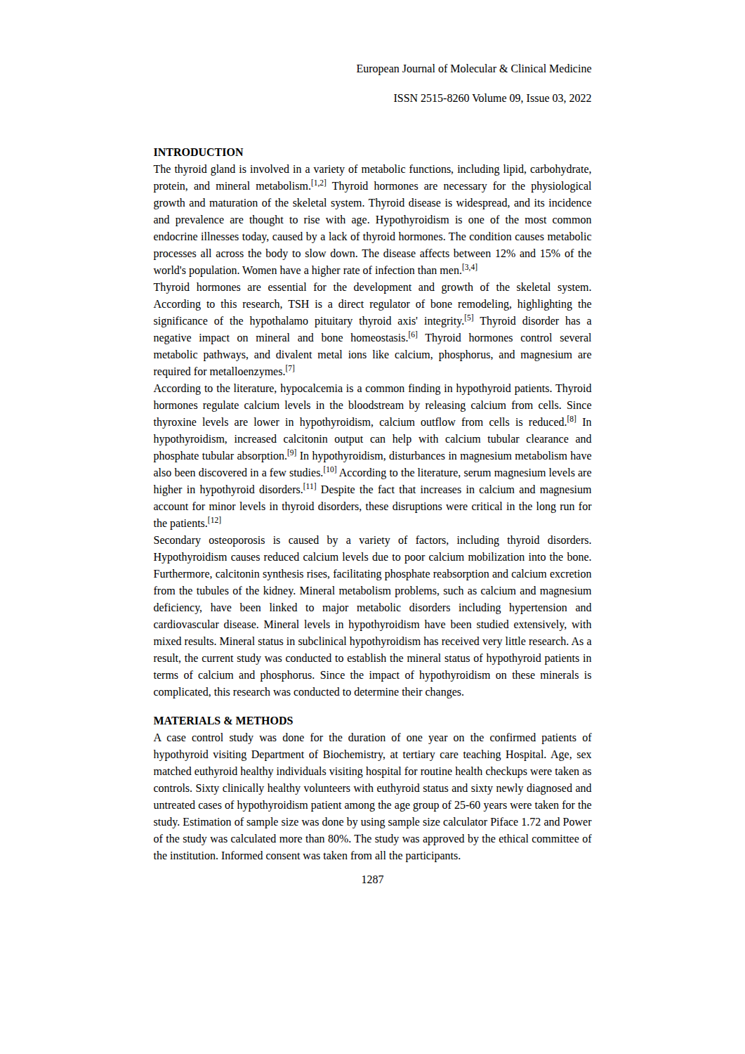European Journal of Molecular & Clinical Medicine
ISSN 2515-8260 Volume 09, Issue 03, 2022
Introduction
The thyroid gland is involved in a variety of metabolic functions, including lipid, carbohydrate, protein, and mineral metabolism.[1,2] Thyroid hormones are necessary for the physiological growth and maturation of the skeletal system. Thyroid disease is widespread, and its incidence and prevalence are thought to rise with age. Hypothyroidism is one of the most common endocrine illnesses today, caused by a lack of thyroid hormones. The condition causes metabolic processes all across the body to slow down. The disease affects between 12% and 15% of the world's population. Women have a higher rate of infection than men.[3,4]
Thyroid hormones are essential for the development and growth of the skeletal system. According to this research, TSH is a direct regulator of bone remodeling, highlighting the significance of the hypothalamo pituitary thyroid axis' integrity.[5] Thyroid disorder has a negative impact on mineral and bone homeostasis.[6] Thyroid hormones control several metabolic pathways, and divalent metal ions like calcium, phosphorus, and magnesium are required for metalloenzymes.[7]
According to the literature, hypocalcemia is a common finding in hypothyroid patients. Thyroid hormones regulate calcium levels in the bloodstream by releasing calcium from cells. Since thyroxine levels are lower in hypothyroidism, calcium outflow from cells is reduced.[8] In hypothyroidism, increased calcitonin output can help with calcium tubular clearance and phosphate tubular absorption.[9] In hypothyroidism, disturbances in magnesium metabolism have also been discovered in a few studies.[10] According to the literature, serum magnesium levels are higher in hypothyroid disorders.[11] Despite the fact that increases in calcium and magnesium account for minor levels in thyroid disorders, these disruptions were critical in the long run for the patients.[12]
Secondary osteoporosis is caused by a variety of factors, including thyroid disorders. Hypothyroidism causes reduced calcium levels due to poor calcium mobilization into the bone. Furthermore, calcitonin synthesis rises, facilitating phosphate reabsorption and calcium excretion from the tubules of the kidney. Mineral metabolism problems, such as calcium and magnesium deficiency, have been linked to major metabolic disorders including hypertension and cardiovascular disease. Mineral levels in hypothyroidism have been studied extensively, with mixed results. Mineral status in subclinical hypothyroidism has received very little research. As a result, the current study was conducted to establish the mineral status of hypothyroid patients in terms of calcium and phosphorus. Since the impact of hypothyroidism on these minerals is complicated, this research was conducted to determine their changes.
Materials & Methods
A case control study was done for the duration of one year on the confirmed patients of hypothyroid visiting Department of Biochemistry, at tertiary care teaching Hospital. Age, sex matched euthyroid healthy individuals visiting hospital for routine health checkups were taken as controls. Sixty clinically healthy volunteers with euthyroid status and sixty newly diagnosed and untreated cases of hypothyroidism patient among the age group of 25-60 years were taken for the study. Estimation of sample size was done by using sample size calculator Piface 1.72 and Power of the study was calculated more than 80%. The study was approved by the ethical committee of the institution. Informed consent was taken from all the participants.
1287